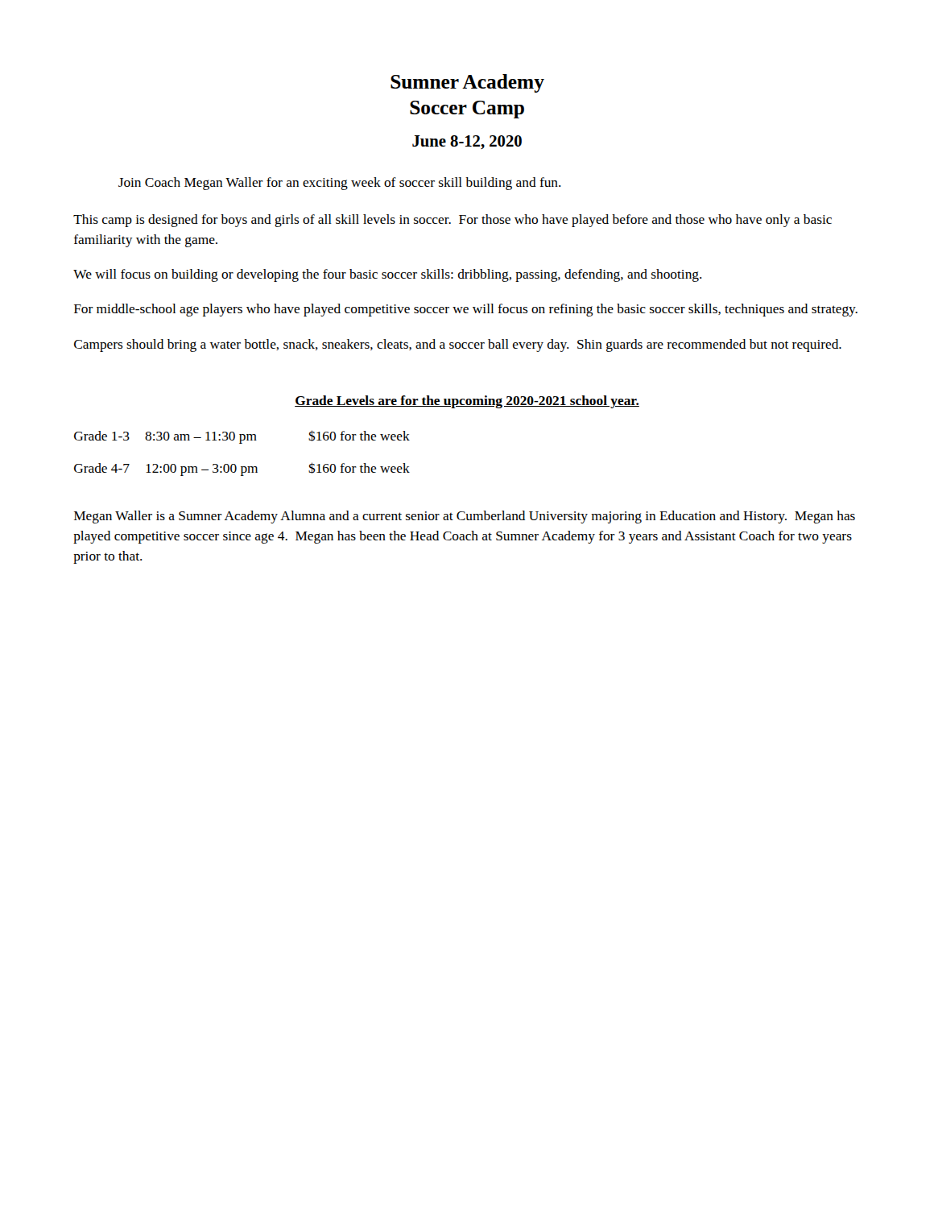Sumner Academy
Soccer Camp
June 8-12, 2020
Join Coach Megan Waller for an exciting week of soccer skill building and fun.
This camp is designed for boys and girls of all skill levels in soccer. For those who have played before and those who have only a basic familiarity with the game.
We will focus on building or developing the four basic soccer skills: dribbling, passing, defending, and shooting.
For middle-school age players who have played competitive soccer we will focus on refining the basic soccer skills, techniques and strategy.
Campers should bring a water bottle, snack, sneakers, cleats, and a soccer ball every day. Shin guards are recommended but not required.
Grade Levels are for the upcoming 2020-2021 school year.
| Grade 1-3 | 8:30 am – 11:30 pm | $160 for the week |
| Grade 4-7 | 12:00 pm – 3:00 pm | $160 for the week |
Megan Waller is a Sumner Academy Alumna and a current senior at Cumberland University majoring in Education and History. Megan has played competitive soccer since age 4. Megan has been the Head Coach at Sumner Academy for 3 years and Assistant Coach for two years prior to that.